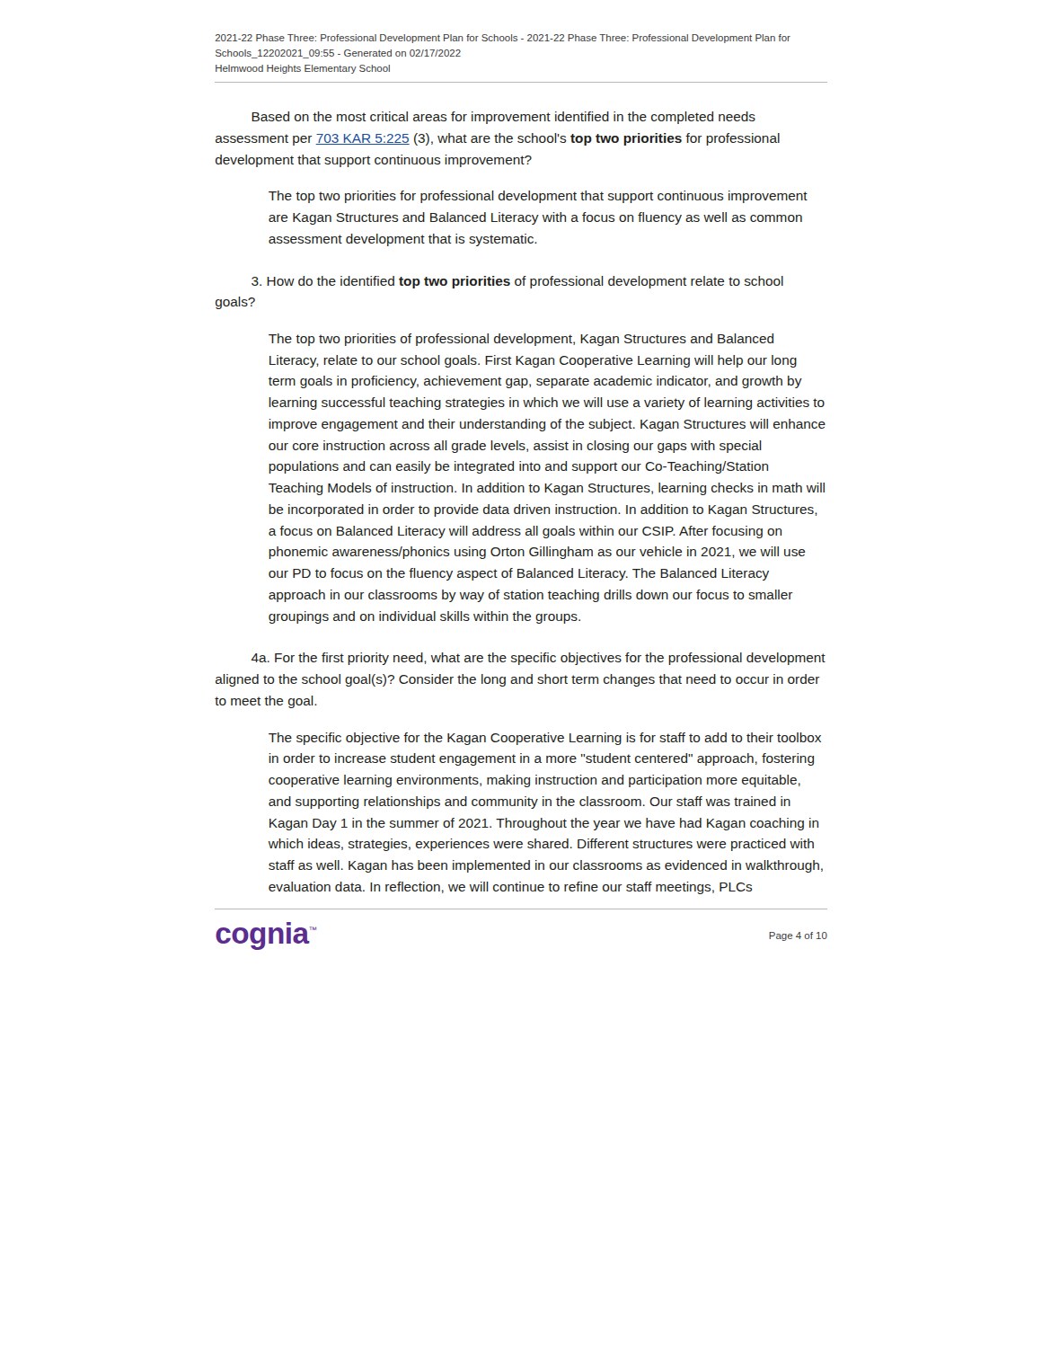2021-22 Phase Three: Professional Development Plan for Schools - 2021-22 Phase Three: Professional Development Plan for Schools_12202021_09:55 - Generated on 02/17/2022 Helmwood Heights Elementary School
Based on the most critical areas for improvement identified in the completed needs assessment per 703 KAR 5:225 (3), what are the school's top two priorities for professional development that support continuous improvement?
The top two priorities for professional development that support continuous improvement are Kagan Structures and Balanced Literacy with a focus on fluency as well as common assessment development that is systematic.
3. How do the identified top two priorities of professional development relate to school goals?
The top two priorities of professional development, Kagan Structures and Balanced Literacy, relate to our school goals. First Kagan Cooperative Learning will help our long term goals in proficiency, achievement gap, separate academic indicator, and growth by learning successful teaching strategies in which we will use a variety of learning activities to improve engagement and their understanding of the subject. Kagan Structures will enhance our core instruction across all grade levels, assist in closing our gaps with special populations and can easily be integrated into and support our Co-Teaching/Station Teaching Models of instruction. In addition to Kagan Structures, learning checks in math will be incorporated in order to provide data driven instruction. In addition to Kagan Structures, a focus on Balanced Literacy will address all goals within our CSIP. After focusing on phonemic awareness/phonics using Orton Gillingham as our vehicle in 2021, we will use our PD to focus on the fluency aspect of Balanced Literacy. The Balanced Literacy approach in our classrooms by way of station teaching drills down our focus to smaller groupings and on individual skills within the groups.
4a. For the first priority need, what are the specific objectives for the professional development aligned to the school goal(s)? Consider the long and short term changes that need to occur in order to meet the goal.
The specific objective for the Kagan Cooperative Learning is for staff to add to their toolbox in order to increase student engagement in a more "student centered" approach, fostering cooperative learning environments, making instruction and participation more equitable, and supporting relationships and community in the classroom. Our staff was trained in Kagan Day 1 in the summer of 2021. Throughout the year we have had Kagan coaching in which ideas, strategies, experiences were shared. Different structures were practiced with staff as well. Kagan has been implemented in our classrooms as evidenced in walkthrough, evaluation data. In reflection, we will continue to refine our staff meetings, PLCs
cognia™
Page 4 of 10